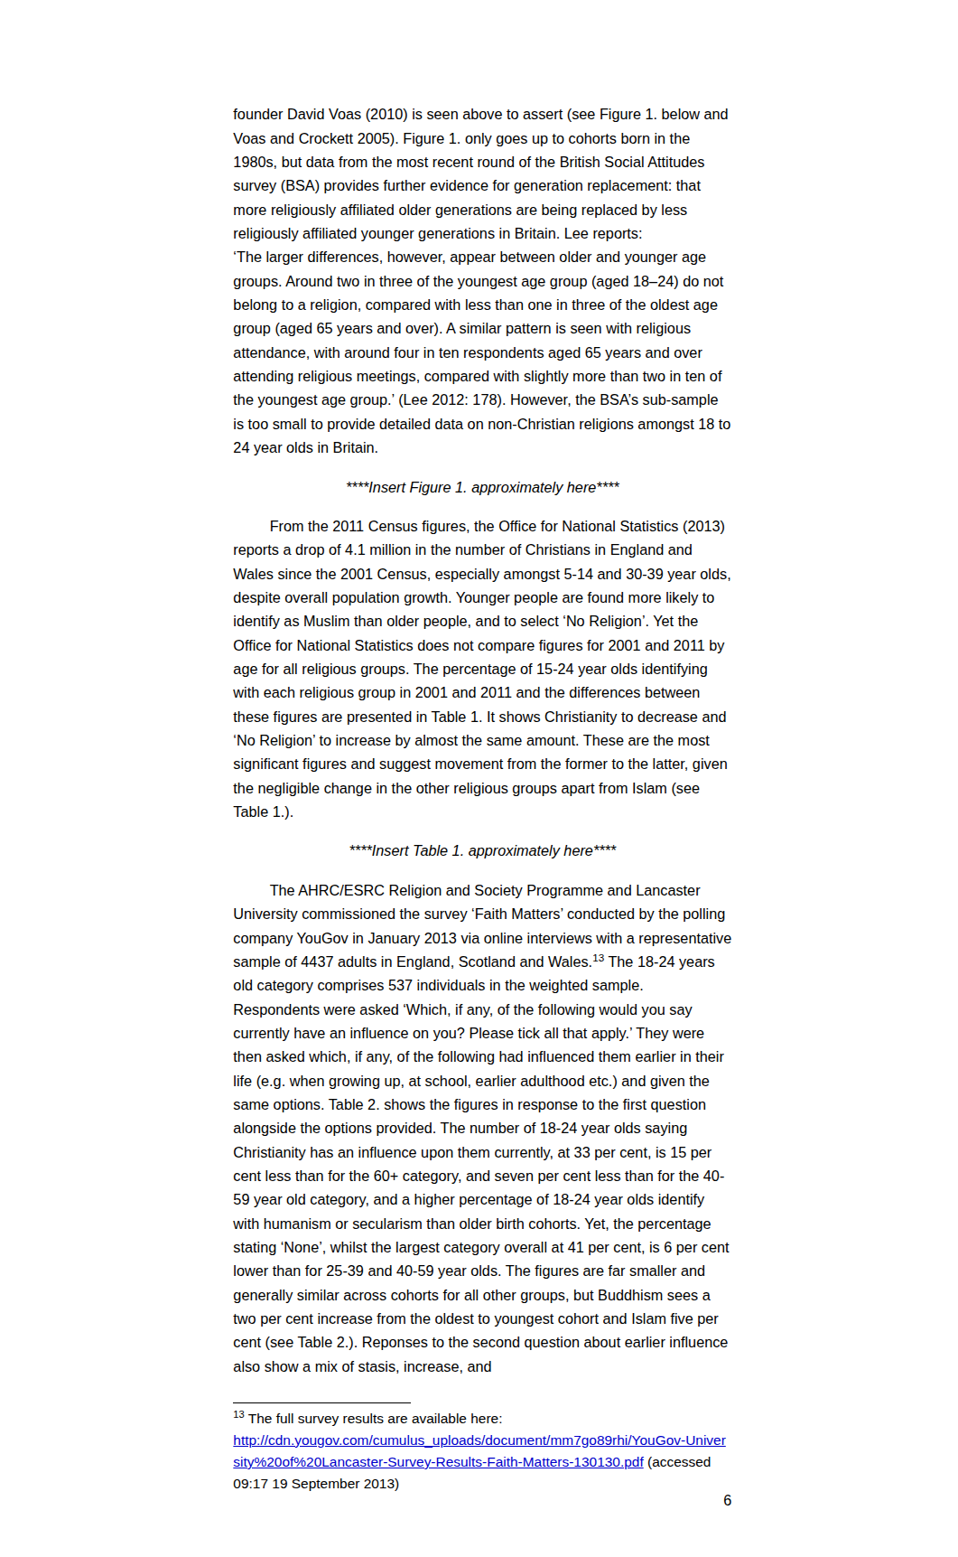founder David Voas (2010) is seen above to assert (see Figure 1. below and Voas and Crockett 2005). Figure 1. only goes up to cohorts born in the 1980s, but data from the most recent round of the British Social Attitudes survey (BSA) provides further evidence for generation replacement: that more religiously affiliated older generations are being replaced by less religiously affiliated younger generations in Britain. Lee reports:
‘The larger differences, however, appear between older and younger age groups. Around two in three of the youngest age group (aged 18–24) do not belong to a religion, compared with less than one in three of the oldest age group (aged 65 years and over). A similar pattern is seen with religious attendance, with around four in ten respondents aged 65 years and over attending religious meetings, compared with slightly more than two in ten of the youngest age group.’ (Lee 2012: 178). However, the BSA’s sub-sample is too small to provide detailed data on non-Christian religions amongst 18 to 24 year olds in Britain.
****Insert Figure 1. approximately here****
From the 2011 Census figures, the Office for National Statistics (2013) reports a drop of 4.1 million in the number of Christians in England and Wales since the 2001 Census, especially amongst 5-14 and 30-39 year olds, despite overall population growth. Younger people are found more likely to identify as Muslim than older people, and to select ‘No Religion’. Yet the Office for National Statistics does not compare figures for 2001 and 2011 by age for all religious groups. The percentage of 15-24 year olds identifying with each religious group in 2001 and 2011 and the differences between these figures are presented in Table 1. It shows Christianity to decrease and ‘No Religion’ to increase by almost the same amount. These are the most significant figures and suggest movement from the former to the latter, given the negligible change in the other religious groups apart from Islam (see Table 1.).
****Insert Table 1. approximately here****
The AHRC/ESRC Religion and Society Programme and Lancaster University commissioned the survey ‘Faith Matters’ conducted by the polling company YouGov in January 2013 via online interviews with a representative sample of 4437 adults in England, Scotland and Wales.13 The 18-24 years old category comprises 537 individuals in the weighted sample. Respondents were asked ‘Which, if any, of the following would you say currently have an influence on you? Please tick all that apply.’ They were then asked which, if any, of the following had influenced them earlier in their life (e.g. when growing up, at school, earlier adulthood etc.) and given the same options. Table 2. shows the figures in response to the first question alongside the options provided. The number of 18-24 year olds saying Christianity has an influence upon them currently, at 33 per cent, is 15 per cent less than for the 60+ category, and seven per cent less than for the 40-59 year old category, and a higher percentage of 18-24 year olds identify with humanism or secularism than older birth cohorts. Yet, the percentage stating ‘None’, whilst the largest category overall at 41 per cent, is 6 per cent lower than for 25-39 and 40-59 year olds. The figures are far smaller and generally similar across cohorts for all other groups, but Buddhism sees a two per cent increase from the oldest to youngest cohort and Islam five per cent (see Table 2.). Reponses to the second question about earlier influence also show a mix of stasis, increase, and
13 The full survey results are available here:
http://cdn.yougov.com/cumulus_uploads/document/mm7go89rhi/YouGov-University%20of%20Lancaster-Survey-Results-Faith-Matters-130130.pdf (accessed 09:17 19 September 2013)
6